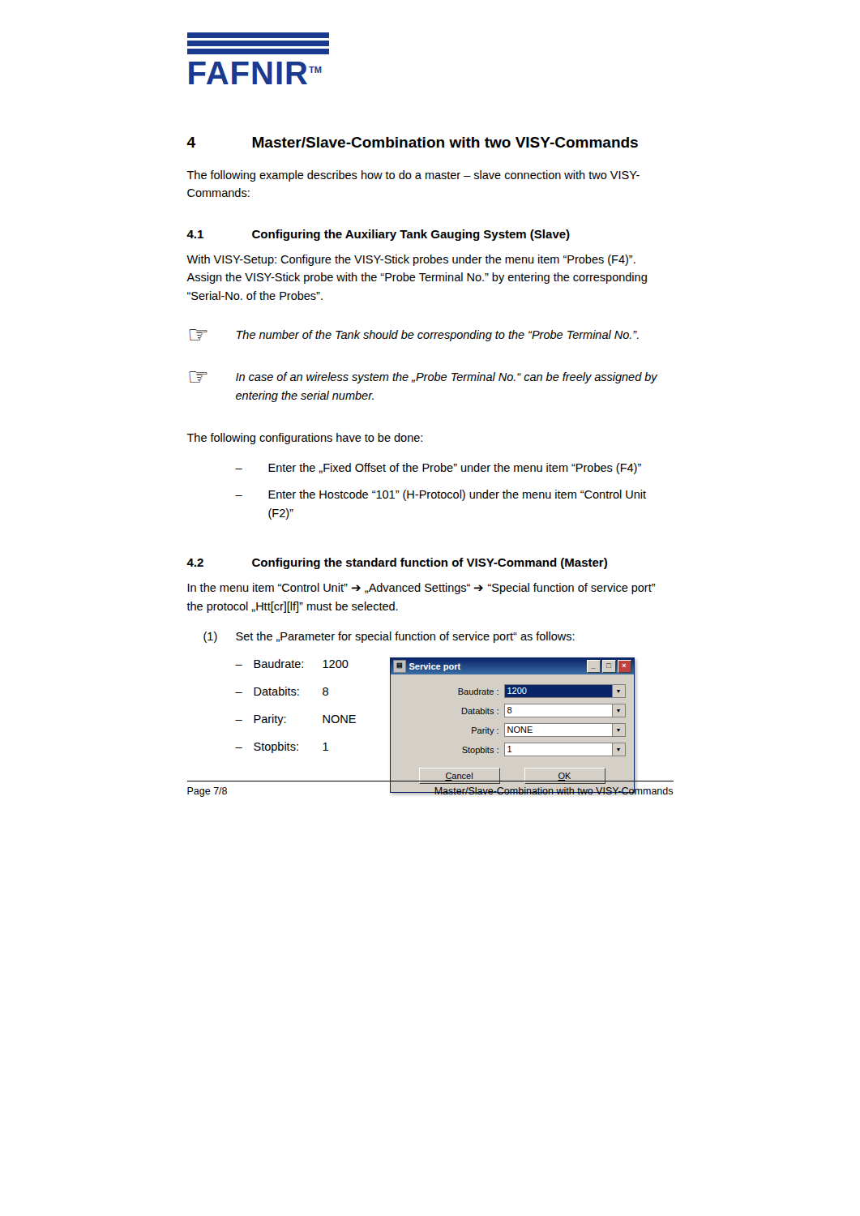FAFNIRTM
4 Master/Slave-Combination with two VISY-Commands
The following example describes how to do a master – slave connection with two VISY-Commands:
4.1 Configuring the Auxiliary Tank Gauging System (Slave)
With VISY-Setup: Configure the VISY-Stick probes under the menu item “Probes (F4)”. Assign the VISY-Stick probe with the “Probe Terminal No.” by entering the corresponding “Serial-No. of the Probes”.
☞
The number of the Tank should be corresponding to the “Probe Terminal No.”.
☞
In case of an wireless system the „Probe Terminal No.“ can be freely assigned by entering the serial number.
The following configurations have to be done:
Enter the „Fixed Offset of the Probe” under the menu item “Probes (F4)”
Enter the Hostcode “101” (H-Protocol) under the menu item “Control Unit (F2)”
4.2 Configuring the standard function of VISY-Command (Master)
In the menu item “Control Unit” ➔ „Advanced Settings“ ➔ “Special function of service port” the protocol „Htt[cr][lf]” must be selected.
(1)
Set the „Parameter for special function of service port“ as follows:
Baudrate: 1200
Databits: 8
Parity: NONE
Stopbits: 1
▤
Service port
_ □ ×
Baudrate :
1200
▼
Databits :
8
▼
Parity :
NONE
▼
Stopbits :
1
▼
Cancel OK
Page 7/8
Master/Slave-Combination with two VISY-Commands